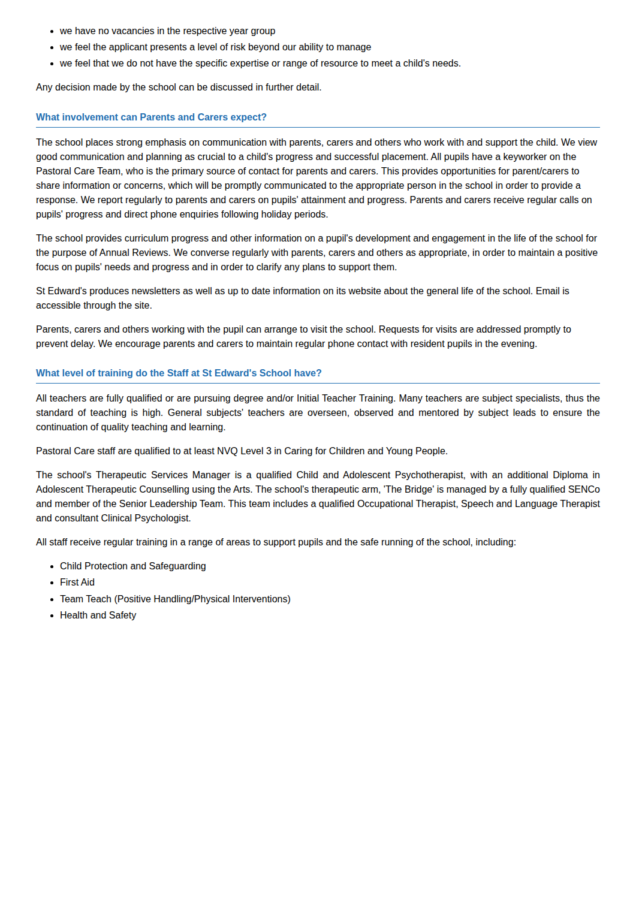we have no vacancies in the respective year group
we feel the applicant presents a level of risk beyond our ability to manage
we feel that we do not have the specific expertise or range of resource to meet a child's needs.
Any decision made by the school can be discussed in further detail.
What involvement can Parents and Carers expect?
The school places strong emphasis on communication with parents, carers and others who work with and support the child. We view good communication and planning as crucial to a child's progress and successful placement. All pupils have a keyworker on the Pastoral Care Team, who is the primary source of contact for parents and carers. This provides opportunities for parent/carers to share information or concerns, which will be promptly communicated to the appropriate person in the school in order to provide a response. We report regularly to parents and carers on pupils' attainment and progress. Parents and carers receive regular calls on pupils' progress and direct phone enquiries following holiday periods.
The school provides curriculum progress and other information on a pupil's development and engagement in the life of the school for the purpose of Annual Reviews. We converse regularly with parents, carers and others as appropriate, in order to maintain a positive focus on pupils' needs and progress and in order to clarify any plans to support them.
St Edward's produces newsletters as well as up to date information on its website about the general life of the school. Email is accessible through the site.
Parents, carers and others working with the pupil can arrange to visit the school. Requests for visits are addressed promptly to prevent delay. We encourage parents and carers to maintain regular phone contact with resident pupils in the evening.
What level of training do the Staff at St Edward's School have?
All teachers are fully qualified or are pursuing degree and/or Initial Teacher Training. Many teachers are subject specialists, thus the standard of teaching is high. General subjects' teachers are overseen, observed and mentored by subject leads to ensure the continuation of quality teaching and learning.
Pastoral Care staff are qualified to at least NVQ Level 3 in Caring for Children and Young People.
The school's Therapeutic Services Manager is a qualified Child and Adolescent Psychotherapist, with an additional Diploma in Adolescent Therapeutic Counselling using the Arts. The school's therapeutic arm, 'The Bridge' is managed by a fully qualified SENCo and member of the Senior Leadership Team. This team includes a qualified Occupational Therapist, Speech and Language Therapist and consultant Clinical Psychologist.
All staff receive regular training in a range of areas to support pupils and the safe running of the school, including:
Child Protection and Safeguarding
First Aid
Team Teach (Positive Handling/Physical Interventions)
Health and Safety